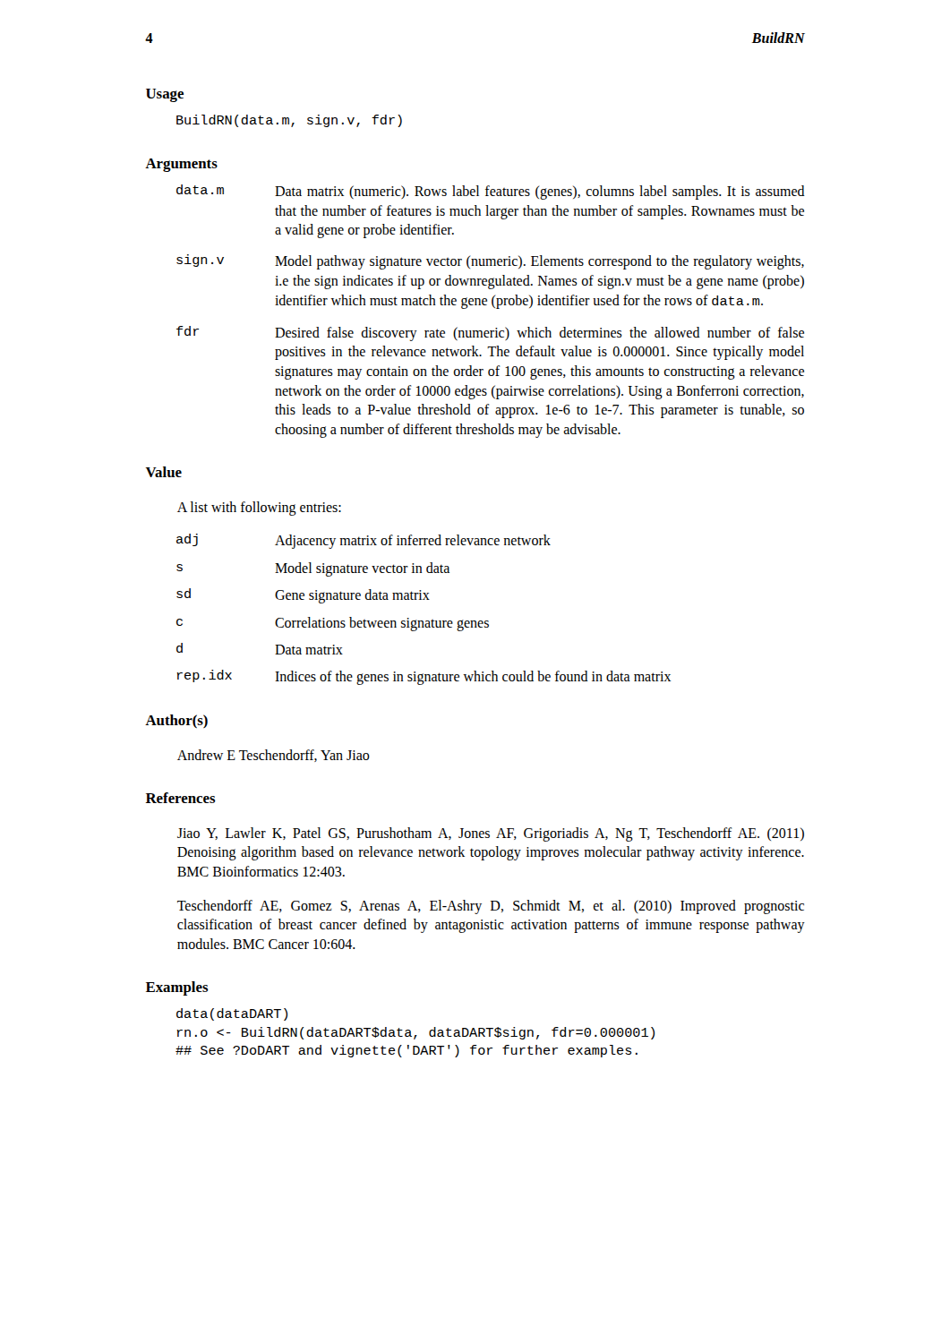4 BuildRN
Usage
BuildRN(data.m, sign.v, fdr)
Arguments
data.m
Data matrix (numeric). Rows label features (genes), columns label samples. It is assumed that the number of features is much larger than the number of samples. Rownames must be a valid gene or probe identifier.
sign.v
Model pathway signature vector (numeric). Elements correspond to the regulatory weights, i.e the sign indicates if up or downregulated. Names of sign.v must be a gene name (probe) identifier which must match the gene (probe) identifier used for the rows of data.m.
fdr
Desired false discovery rate (numeric) which determines the allowed number of false positives in the relevance network. The default value is 0.000001. Since typically model signatures may contain on the order of 100 genes, this amounts to constructing a relevance network on the order of 10000 edges (pairwise correlations). Using a Bonferroni correction, this leads to a P-value threshold of approx. 1e-6 to 1e-7. This parameter is tunable, so choosing a number of different thresholds may be advisable.
Value
A list with following entries:
adj
Adjacency matrix of inferred relevance network
s
Model signature vector in data
sd
Gene signature data matrix
c
Correlations between signature genes
d
Data matrix
rep.idx
Indices of the genes in signature which could be found in data matrix
Author(s)
Andrew E Teschendorff, Yan Jiao
References
Jiao Y, Lawler K, Patel GS, Purushotham A, Jones AF, Grigoriadis A, Ng T, Teschendorff AE. (2011) Denoising algorithm based on relevance network topology improves molecular pathway activity inference. BMC Bioinformatics 12:403.
Teschendorff AE, Gomez S, Arenas A, El-Ashry D, Schmidt M, et al. (2010) Improved prognostic classification of breast cancer defined by antagonistic activation patterns of immune response pathway modules. BMC Cancer 10:604.
Examples
data(dataDART)
rn.o <- BuildRN(dataDART$data, dataDART$sign, fdr=0.000001)
## See ?DoDART and vignette('DART') for further examples.